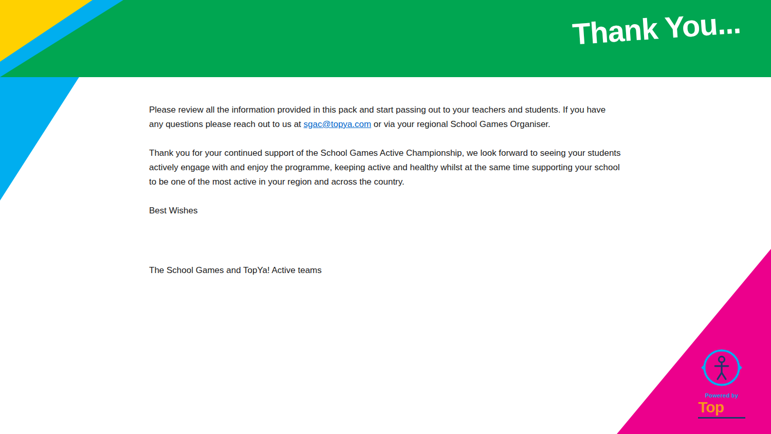Thank You...
Please review all the information provided in this pack and start passing out to your teachers and students. If you have any questions please reach out to us at sgac@topya.com or via your regional School Games Organiser.
Thank you for your continued support of the School Games Active Championship, we look forward to seeing your students actively engage with and enjoy the programme, keeping active and healthy whilst at the same time supporting your school to be one of the most active in your region and across the country.
Best Wishes
The School Games and TopYa! Active teams
Powered by
Top Ya!